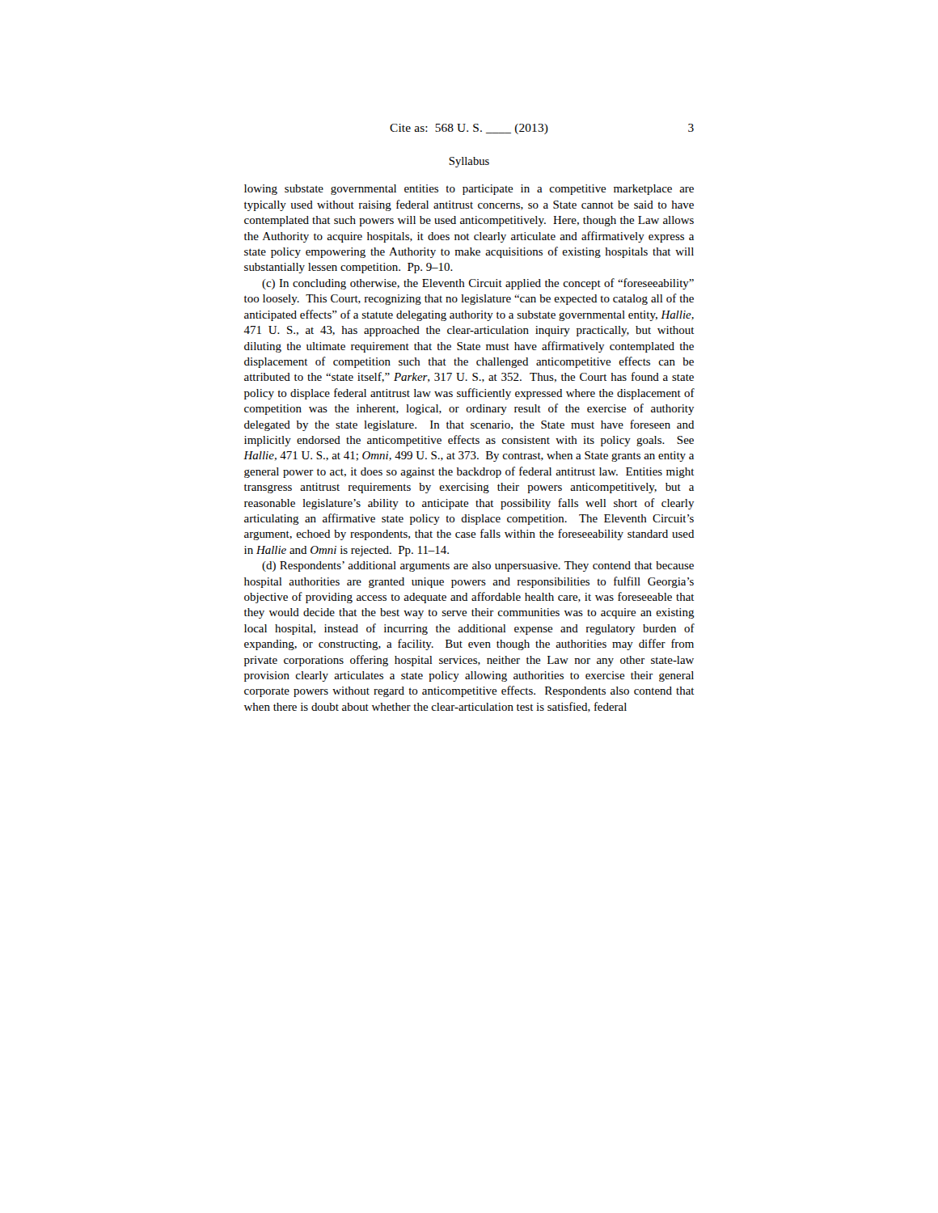Cite as: 568 U. S. ____ (2013) 3
Syllabus
lowing substate governmental entities to participate in a competitive marketplace are typically used without raising federal antitrust concerns, so a State cannot be said to have contemplated that such powers will be used anticompetitively. Here, though the Law allows the Authority to acquire hospitals, it does not clearly articulate and affirmatively express a state policy empowering the Authority to make acquisitions of existing hospitals that will substantially lessen competition. Pp. 9–10.
(c) In concluding otherwise, the Eleventh Circuit applied the concept of “foreseeability” too loosely. This Court, recognizing that no legislature “can be expected to catalog all of the anticipated effects” of a statute delegating authority to a substate governmental entity, Hallie, 471 U. S., at 43, has approached the clear-articulation inquiry practically, but without diluting the ultimate requirement that the State must have affirmatively contemplated the displacement of competition such that the challenged anticompetitive effects can be attributed to the “state itself,” Parker, 317 U. S., at 352. Thus, the Court has found a state policy to displace federal antitrust law was sufficiently expressed where the displacement of competition was the inherent, logical, or ordinary result of the exercise of authority delegated by the state legislature. In that scenario, the State must have foreseen and implicitly endorsed the anticompetitive effects as consistent with its policy goals. See Hallie, 471 U. S., at 41; Omni, 499 U. S., at 373. By contrast, when a State grants an entity a general power to act, it does so against the backdrop of federal antitrust law. Entities might transgress antitrust requirements by exercising their powers anticompetitively, but a reasonable legislature’s ability to anticipate that possibility falls well short of clearly articulating an affirmative state policy to displace competition. The Eleventh Circuit’s argument, echoed by respondents, that the case falls within the foreseeability standard used in Hallie and Omni is rejected. Pp. 11–14.
(d) Respondents’ additional arguments are also unpersuasive. They contend that because hospital authorities are granted unique powers and responsibilities to fulfill Georgia’s objective of providing access to adequate and affordable health care, it was foreseeable that they would decide that the best way to serve their communities was to acquire an existing local hospital, instead of incurring the additional expense and regulatory burden of expanding, or constructing, a facility. But even though the authorities may differ from private corporations offering hospital services, neither the Law nor any other state-law provision clearly articulates a state policy allowing authorities to exercise their general corporate powers without regard to anticompetitive effects. Respondents also contend that when there is doubt about whether the clear-articulation test is satisfied, federal